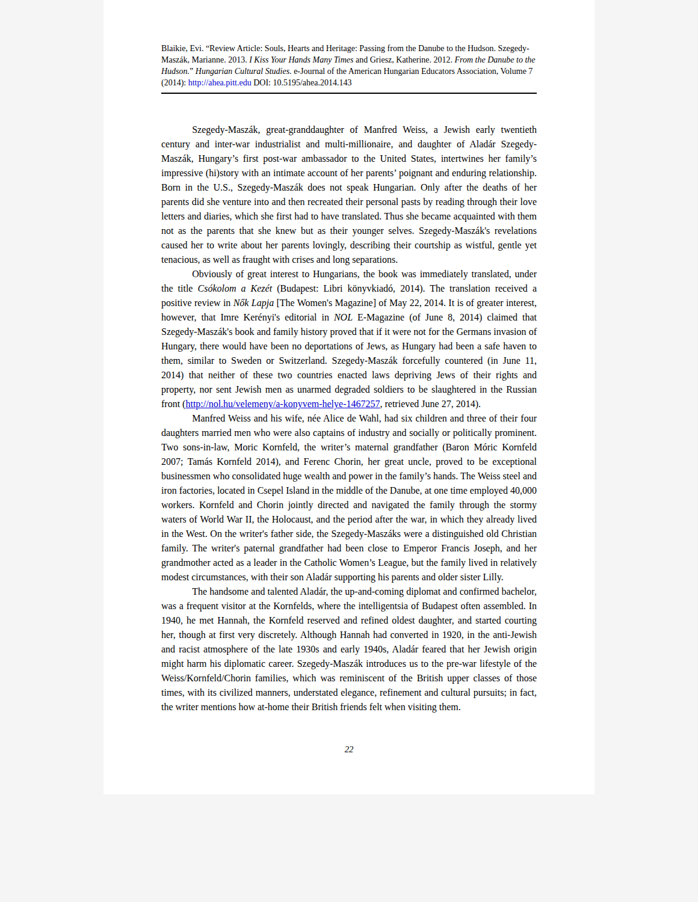Blaikie, Evi. “Review Article: Souls, Hearts and Heritage: Passing from the Danube to the Hudson. Szegedy-Maszák, Marianne. 2013. I Kiss Your Hands Many Times and Griesz, Katherine. 2012. From the Danube to the Hudson.” Hungarian Cultural Studies. e-Journal of the American Hungarian Educators Association, Volume 7 (2014): http://ahea.pitt.edu DOI: 10.5195/ahea.2014.143
Szegedy-Maszák, great-granddaughter of Manfred Weiss, a Jewish early twentieth century and inter-war industrialist and multi-millionaire, and daughter of Aladár Szegedy-Maszák, Hungary’s first post-war ambassador to the United States, intertwines her family’s impressive (hi)story with an intimate account of her parents’ poignant and enduring relationship. Born in the U.S., Szegedy-Maszák does not speak Hungarian. Only after the deaths of her parents did she venture into and then recreated their personal pasts by reading through their love letters and diaries, which she first had to have translated. Thus she became acquainted with them not as the parents that she knew but as their younger selves. Szegedy-Maszák's revelations caused her to write about her parents lovingly, describing their courtship as wistful, gentle yet tenacious, as well as fraught with crises and long separations.
Obviously of great interest to Hungarians, the book was immediately translated, under the title Csókolom a Kezét (Budapest: Libri könyvkiadó, 2014). The translation received a positive review in Nők Lapja [The Women's Magazine] of May 22, 2014. It is of greater interest, however, that Imre Kerényi's editorial in NOL E-Magazine (of June 8, 2014) claimed that Szegedy-Maszák's book and family history proved that if it were not for the Germans invasion of Hungary, there would have been no deportations of Jews, as Hungary had been a safe haven to them, similar to Sweden or Switzerland. Szegedy-Maszák forcefully countered (in June 11, 2014) that neither of these two countries enacted laws depriving Jews of their rights and property, nor sent Jewish men as unarmed degraded soldiers to be slaughtered in the Russian front (http://nol.hu/velemeny/a-konyvem-helye-1467257, retrieved June 27, 2014).
Manfred Weiss and his wife, née Alice de Wahl, had six children and three of their four daughters married men who were also captains of industry and socially or politically prominent. Two sons-in-law, Moric Kornfeld, the writer’s maternal grandfather (Baron Móric Kornfeld 2007; Tamás Kornfeld 2014), and Ferenc Chorin, her great uncle, proved to be exceptional businessmen who consolidated huge wealth and power in the family’s hands. The Weiss steel and iron factories, located in Csepel Island in the middle of the Danube, at one time employed 40,000 workers. Kornfeld and Chorin jointly directed and navigated the family through the stormy waters of World War II, the Holocaust, and the period after the war, in which they already lived in the West. On the writer's father side, the Szegedy-Maszáks were a distinguished old Christian family. The writer's paternal grandfather had been close to Emperor Francis Joseph, and her grandmother acted as a leader in the Catholic Women’s League, but the family lived in relatively modest circumstances, with their son Aladár supporting his parents and older sister Lilly.
The handsome and talented Aladár, the up-and-coming diplomat and confirmed bachelor, was a frequent visitor at the Kornfelds, where the intelligentsia of Budapest often assembled. In 1940, he met Hannah, the Kornfeld reserved and refined oldest daughter, and started courting her, though at first very discretely. Although Hannah had converted in 1920, in the anti-Jewish and racist atmosphere of the late 1930s and early 1940s, Aladár feared that her Jewish origin might harm his diplomatic career. Szegedy-Maszák introduces us to the pre-war lifestyle of the Weiss/Kornfeld/Chorin families, which was reminiscent of the British upper classes of those times, with its civilized manners, understated elegance, refinement and cultural pursuits; in fact, the writer mentions how at-home their British friends felt when visiting them.
22